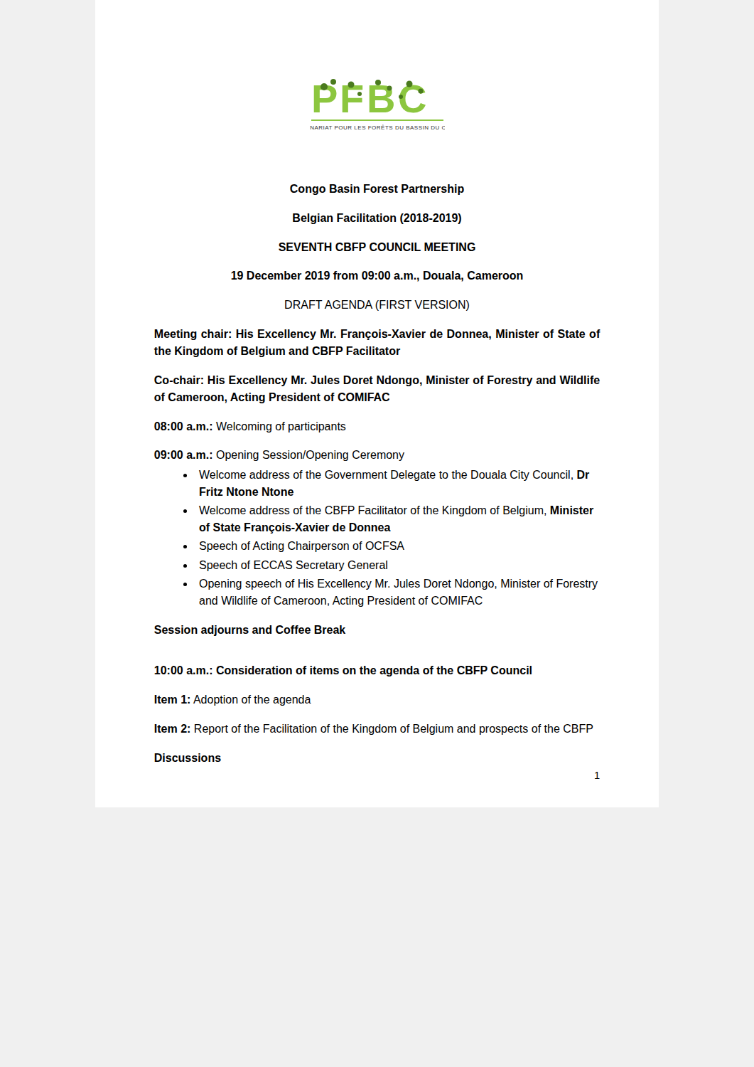P F B C PARTENARIAT POUR LES FORÊTS DU BASSIN DU CONGO
Congo Basin Forest Partnership
Belgian Facilitation (2018-2019)
SEVENTH CBFP COUNCIL MEETING
19 December 2019 from 09:00 a.m., Douala, Cameroon
DRAFT AGENDA (FIRST VERSION)
Meeting chair: His Excellency Mr. François-Xavier de Donnea, Minister of State of the Kingdom of Belgium and CBFP Facilitator
Co-chair: His Excellency Mr. Jules Doret Ndongo, Minister of Forestry and Wildlife of Cameroon, Acting President of COMIFAC
08:00 a.m.: Welcoming of participants
09:00 a.m.: Opening Session/Opening Ceremony
Welcome address of the Government Delegate to the Douala City Council, Dr Fritz Ntone Ntone
Welcome address of the CBFP Facilitator of the Kingdom of Belgium, Minister of State François-Xavier de Donnea
Speech of Acting Chairperson of OCFSA
Speech of ECCAS Secretary General
Opening speech of His Excellency Mr. Jules Doret Ndongo, Minister of Forestry and Wildlife of Cameroon, Acting President of COMIFAC
Session adjourns and Coffee Break
10:00 a.m.: Consideration of items on the agenda of the CBFP Council
Item 1: Adoption of the agenda
Item 2: Report of the Facilitation of the Kingdom of Belgium and prospects of the CBFP
Discussions
1